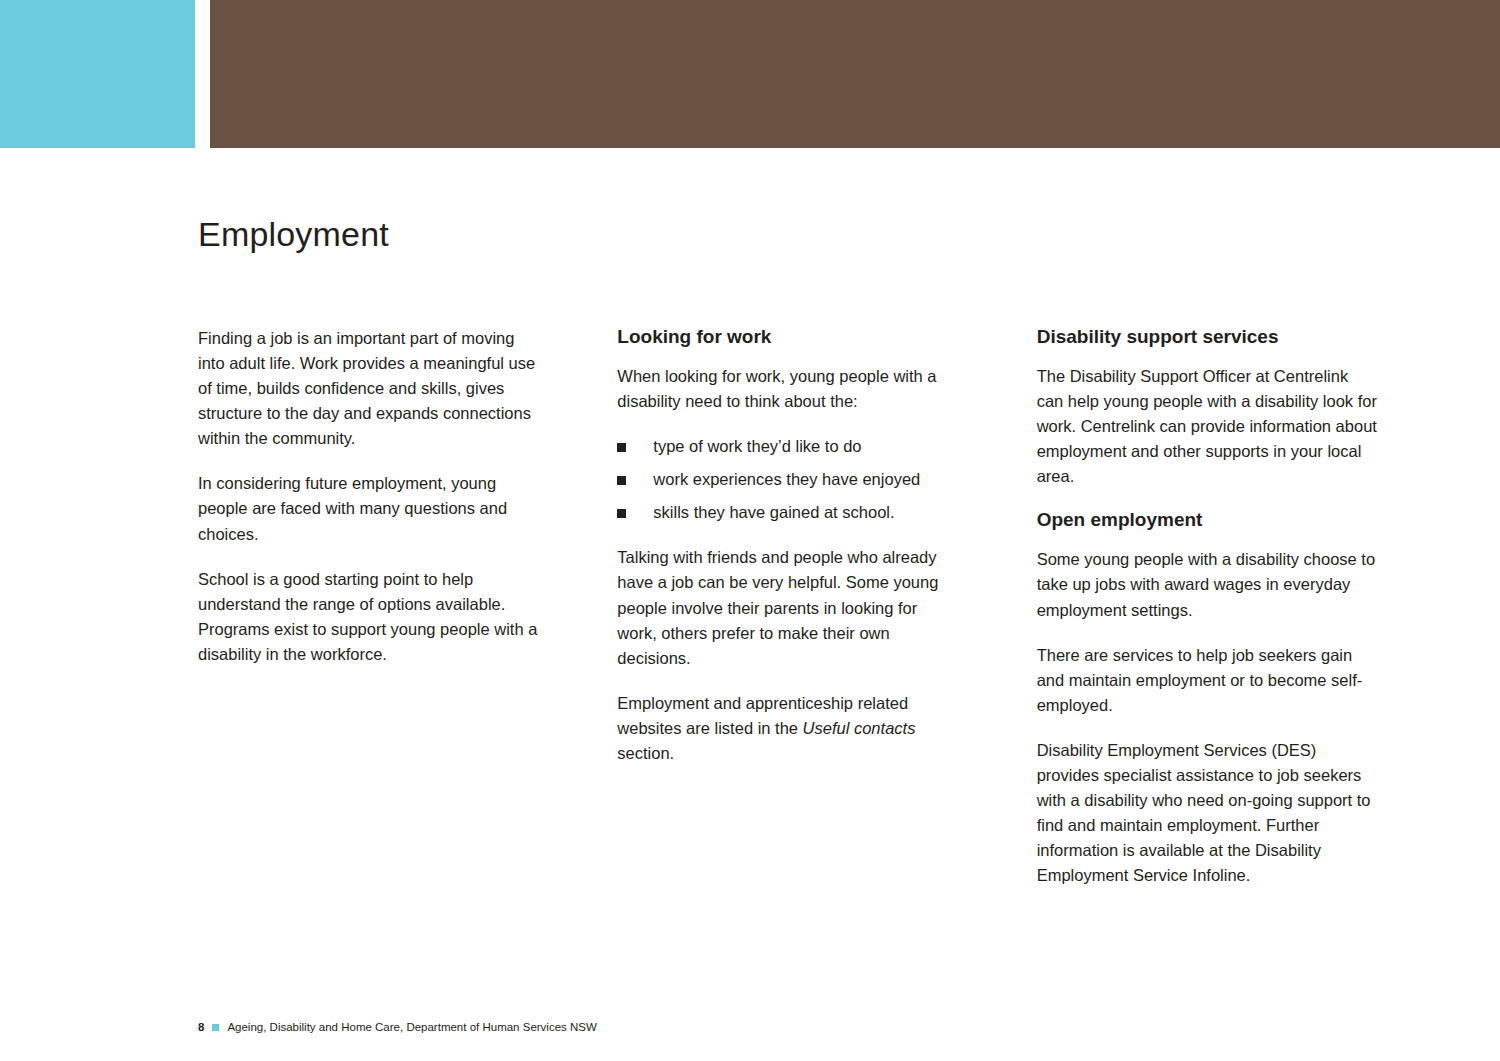Employment
Finding a job is an important part of moving into adult life. Work provides a meaningful use of time, builds confidence and skills, gives structure to the day and expands connections within the community.
In considering future employment, young people are faced with many questions and choices.
School is a good starting point to help understand the range of options available. Programs exist to support young people with a disability in the workforce.
Looking for work
When looking for work, young people with a disability need to think about the:
type of work they’d like to do
work experiences they have enjoyed
skills they have gained at school.
Talking with friends and people who already have a job can be very helpful. Some young people involve their parents in looking for work, others prefer to make their own decisions.
Employment and apprenticeship related websites are listed in the Useful contacts section.
Disability support services
The Disability Support Officer at Centrelink can help young people with a disability look for work. Centrelink can provide information about employment and other supports in your local area.
Open employment
Some young people with a disability choose to take up jobs with award wages in everyday employment settings.
There are services to help job seekers gain and maintain employment or to become self-employed.
Disability Employment Services (DES) provides specialist assistance to job seekers with a disability who need on-going support to find and maintain employment. Further information is available at the Disability Employment Service Infoline.
8 Ageing, Disability and Home Care, Department of Human Services NSW